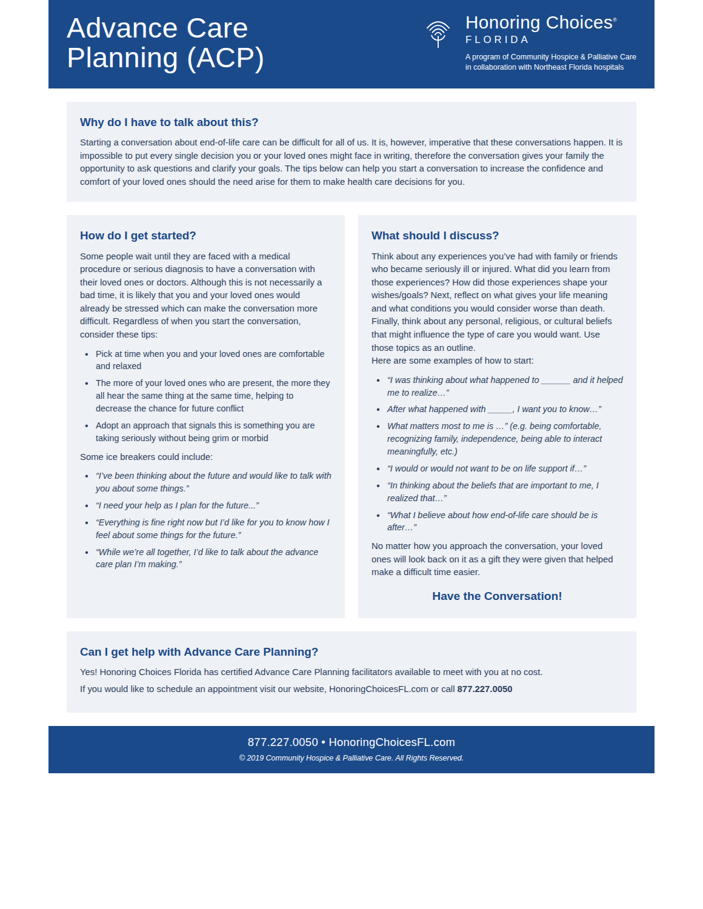Advance Care
Planning (ACP)
Honoring Choices®
FLORIDA
A program of Community Hospice & Palliative Care
in collaboration with Northeast Florida hospitals
Why do I have to talk about this?
Starting a conversation about end-of-life care can be difficult for all of us. It is, however, imperative that these conversations happen. It is impossible to put every single decision you or your loved ones might face in writing, therefore the conversation gives your family the opportunity to ask questions and clarify your goals. The tips below can help you start a conversation to increase the confidence and comfort of your loved ones should the need arise for them to make health care decisions for you.
How do I get started?
Some people wait until they are faced with a medical procedure or serious diagnosis to have a conversation with their loved ones or doctors. Although this is not necessarily a bad time, it is likely that you and your loved ones would already be stressed which can make the conversation more difficult. Regardless of when you start the conversation, consider these tips:
Pick at time when you and your loved ones are comfortable and relaxed
The more of your loved ones who are present, the more they all hear the same thing at the same time, helping to decrease the chance for future conflict
Adopt an approach that signals this is something you are taking seriously without being grim or morbid
Some ice breakers could include:
“I’ve been thinking about the future and would like to talk with you about some things.”
“I need your help as I plan for the future...”
“Everything is fine right now but I’d like for you to know how I feel about some things for the future.”
“While we’re all together, I’d like to talk about the advance care plan I’m making.”
What should I discuss?
Think about any experiences you’ve had with family or friends who became seriously ill or injured. What did you learn from those experiences? How did those experiences shape your wishes/goals? Next, reflect on what gives your life meaning and what conditions you would consider worse than death. Finally, think about any personal, religious, or cultural beliefs that might influence the type of care you would want. Use those topics as an outline.
Here are some examples of how to start:
“I was thinking about what happened to ______ and it helped me to realize…”
After what happened with _____, I want you to know…”
What matters most to me is …” (e.g. being comfortable, recognizing family, independence, being able to interact meaningfully, etc.)
“I would or would not want to be on life support if…”
“In thinking about the beliefs that are important to me, I realized that…”
“What I believe about how end-of-life care should be is after…”
No matter how you approach the conversation, your loved ones will look back on it as a gift they were given that helped make a difficult time easier.
Have the Conversation!
Can I get help with Advance Care Planning?
Yes! Honoring Choices Florida has certified Advance Care Planning facilitators available to meet with you at no cost.
If you would like to schedule an appointment visit our website, HonoringChoicesFL.com or call 877.227.0050
877.227.0050 • HonoringChoicesFL.com
© 2019 Community Hospice & Palliative Care. All Rights Reserved.